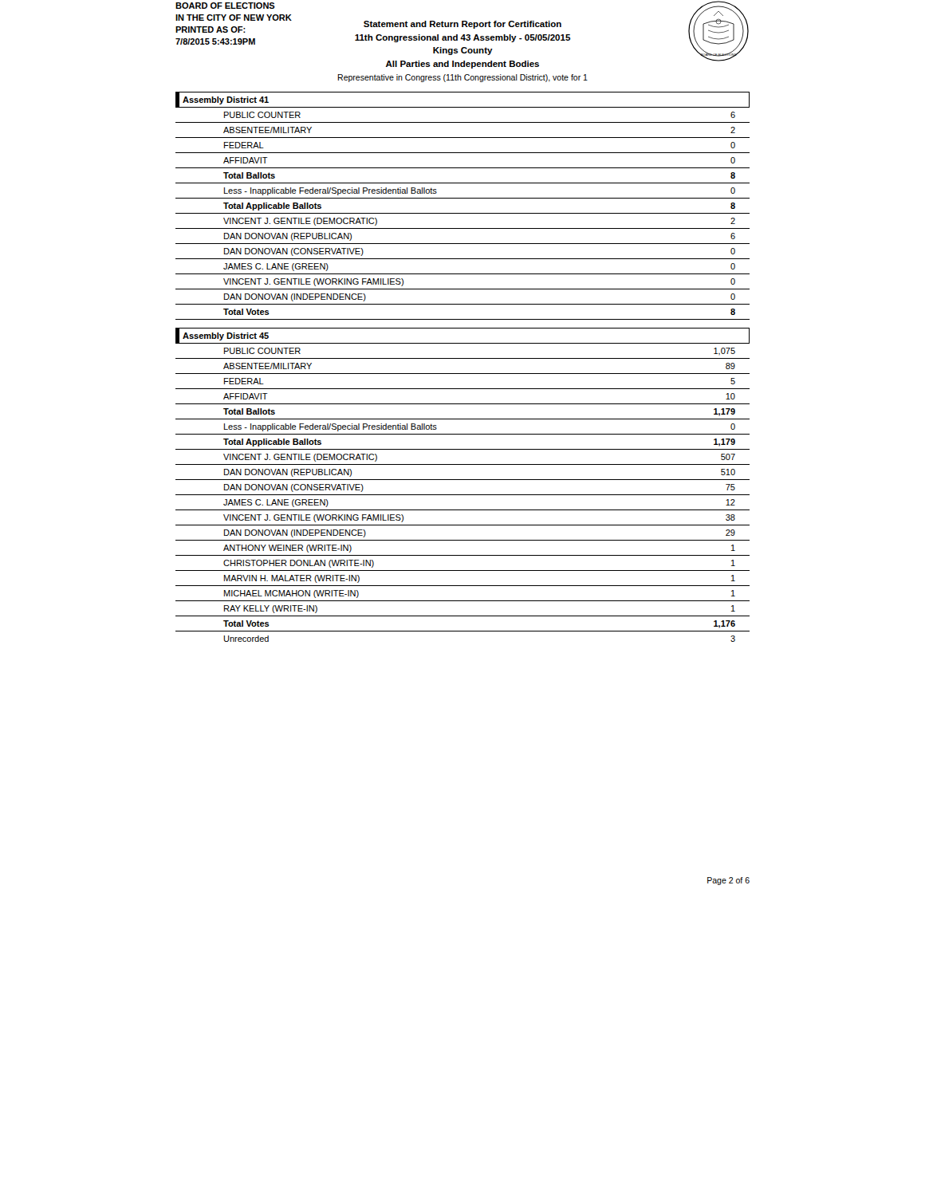BOARD OF ELECTIONS
IN THE CITY OF NEW YORK
PRINTED AS OF:
7/8/2015 5:43:19PM
Statement and Return Report for Certification
11th Congressional and 43 Assembly - 05/05/2015
Kings County
All Parties and Independent Bodies
Representative in Congress (11th Congressional District), vote for 1
BOARD OF ELECTIONS
Assembly District 41
| PUBLIC COUNTER | 6 |
| ABSENTEE/MILITARY | 2 |
| FEDERAL | 0 |
| AFFIDAVIT | 0 |
| Total Ballots | 8 |
| Less - Inapplicable Federal/Special Presidential Ballots | 0 |
| Total Applicable Ballots | 8 |
| VINCENT J. GENTILE (DEMOCRATIC) | 2 |
| DAN DONOVAN (REPUBLICAN) | 6 |
| DAN DONOVAN (CONSERVATIVE) | 0 |
| JAMES C. LANE (GREEN) | 0 |
| VINCENT J. GENTILE (WORKING FAMILIES) | 0 |
| DAN DONOVAN (INDEPENDENCE) | 0 |
| Total Votes | 8 |
Assembly District 45
| PUBLIC COUNTER | 1,075 |
| ABSENTEE/MILITARY | 89 |
| FEDERAL | 5 |
| AFFIDAVIT | 10 |
| Total Ballots | 1,179 |
| Less - Inapplicable Federal/Special Presidential Ballots | 0 |
| Total Applicable Ballots | 1,179 |
| VINCENT J. GENTILE (DEMOCRATIC) | 507 |
| DAN DONOVAN (REPUBLICAN) | 510 |
| DAN DONOVAN (CONSERVATIVE) | 75 |
| JAMES C. LANE (GREEN) | 12 |
| VINCENT J. GENTILE (WORKING FAMILIES) | 38 |
| DAN DONOVAN (INDEPENDENCE) | 29 |
| ANTHONY WEINER (WRITE-IN) | 1 |
| CHRISTOPHER DONLAN (WRITE-IN) | 1 |
| MARVIN H. MALATER (WRITE-IN) | 1 |
| MICHAEL MCMAHON (WRITE-IN) | 1 |
| RAY KELLY (WRITE-IN) | 1 |
| Total Votes | 1,176 |
| Unrecorded | 3 |
Page 2 of 6